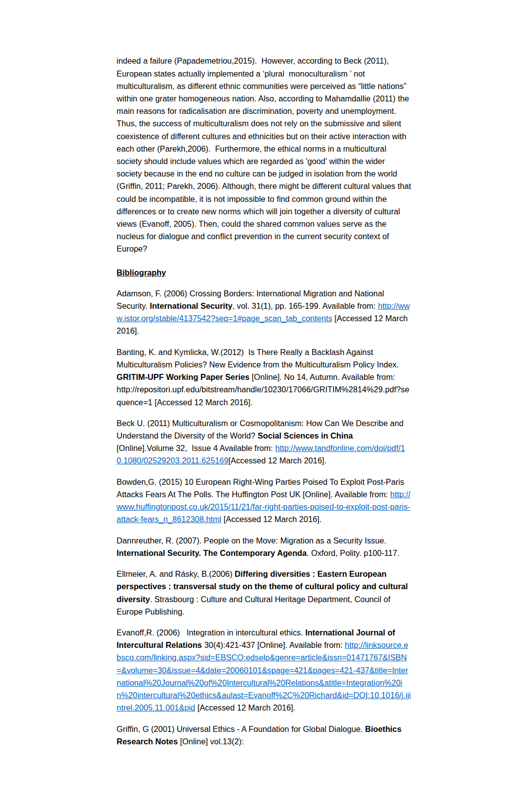indeed a failure (Papademetriou,2015). However, according to Beck (2011), European states actually implemented a ‘plural monoculturalism ’ not multiculturalism, as different ethnic communities were perceived as “little nations” within one grater homogeneous nation. Also, according to Mahamdallie (2011) the main reasons for radicalisation are discrimination, poverty and unemployment. Thus, the success of multiculturalism does not rely on the submissive and silent coexistence of different cultures and ethnicities but on their active interaction with each other (Parekh,2006). Furthermore, the ethical norms in a multicultural society should include values which are regarded as 'good' within the wider society because in the end no culture can be judged in isolation from the world (Griffin, 2011; Parekh, 2006). Although, there might be different cultural values that could be incompatible, it is not impossible to find common ground within the differences or to create new norms which will join together a diversity of cultural views (Evanoff, 2005). Then, could the shared common values serve as the nucleus for dialogue and conflict prevention in the current security context of Europe?
Bibliography
Adamson, F. (2006) Crossing Borders: International Migration and National Security. International Security, vol. 31(1), pp. 165-199. Available from: http://www.jstor.org/stable/4137542?seq=1#page_scan_tab_contents [Accessed 12 March 2016].
Banting, K. and Kymlicka, W.(2012) Is There Really a Backlash Against Multiculturalism Policies? New Evidence from the Multiculturalism Policy Index. GRITIM-UPF Working Paper Series [Online]. No 14, Autumn. Available from:
http://repositori.upf.edu/bitstream/handle/10230/17066/GRITIM%2814%29.pdf?sequence=1 [Accessed 12 March 2016].
Beck U. (2011) Multiculturalism or Cosmopolitanism: How Can We Describe and Understand the Diversity of the World? Social Sciences in China [Online].Volume 32, Issue 4 Available from: http://www.tandfonline.com/doi/pdf/10.1080/02529203.2011.625169[Accessed 12 March 2016].
Bowden,G. (2015) 10 European Right-Wing Parties Poised To Exploit Post-Paris Attacks Fears At The Polls. The Huffington Post UK [Online]. Available from: http://www.huffingtonpost.co.uk/2015/11/21/far-right-parties-poised-to-exploit-post-paris-attack-fears_n_8612308.html [Accessed 12 March 2016].
Dannreuther, R. (2007). People on the Move: Migration as a Security Issue. International Security. The Contemporary Agenda. Oxford, Polity. p100-117.
Ellmeier, A. and Rásky, B.(2006) Differing diversities : Eastern European perspectives : transversal study on the theme of cultural policy and cultural diversity. Strasbourg : Culture and Cultural Heritage Department, Council of Europe Publishing.
Evanoff,R. (2006) Integration in intercultural ethics. International Journal of Intercultural Relations 30(4):421-437 [Online]. Available from: http://linksource.ebsco.com/linking.aspx?sid=EBSCO:edselp&genre=article&issn=01471767&ISBN=&volume=30&issue=4&date=20060101&spage=421&pages=421-437&title=International%20Journal%20of%20Intercultural%20Relations&atitle=Integration%20in%20intercultural%20ethics&aulast=Evanoff%2C%20Richard&id=DOI:10.1016/j.ijintrel.2005.11.001&pid [Accessed 12 March 2016].
Griffin, G (2001) Universal Ethics - A Foundation for Global Dialogue. Bioethics Research Notes [Online] vol.13(2):